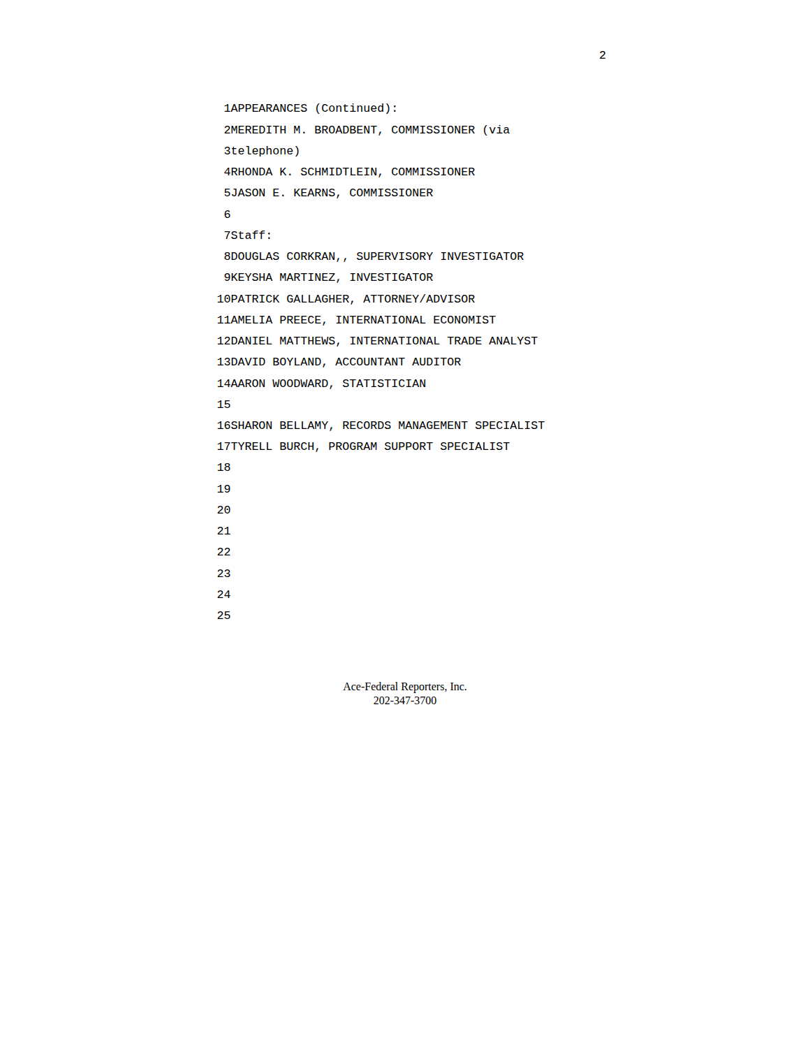2
| 1 | APPEARANCES (Continued): |
| 2 | MEREDITH M. BROADBENT, COMMISSIONER (via |
| 3 | telephone) |
| 4 | RHONDA K. SCHMIDTLEIN, COMMISSIONER |
| 5 | JASON E. KEARNS, COMMISSIONER |
| 6 | |
| 7 | Staff: |
| 8 | DOUGLAS CORKRAN,, SUPERVISORY INVESTIGATOR |
| 9 | KEYSHA MARTINEZ, INVESTIGATOR |
| 10 | PATRICK GALLAGHER, ATTORNEY/ADVISOR |
| 11 | AMELIA PREECE, INTERNATIONAL ECONOMIST |
| 12 | DANIEL MATTHEWS, INTERNATIONAL TRADE ANALYST |
| 13 | DAVID BOYLAND, ACCOUNTANT AUDITOR |
| 14 | AARON WOODWARD, STATISTICIAN |
| 15 | |
| 16 | SHARON BELLAMY, RECORDS MANAGEMENT SPECIALIST |
| 17 | TYRELL BURCH, PROGRAM SUPPORT SPECIALIST |
| 18 | |
| 19 | |
| 20 | |
| 21 | |
| 22 | |
| 23 | |
| 24 | |
| 25 | |
Ace-Federal Reporters, Inc.
202-347-3700